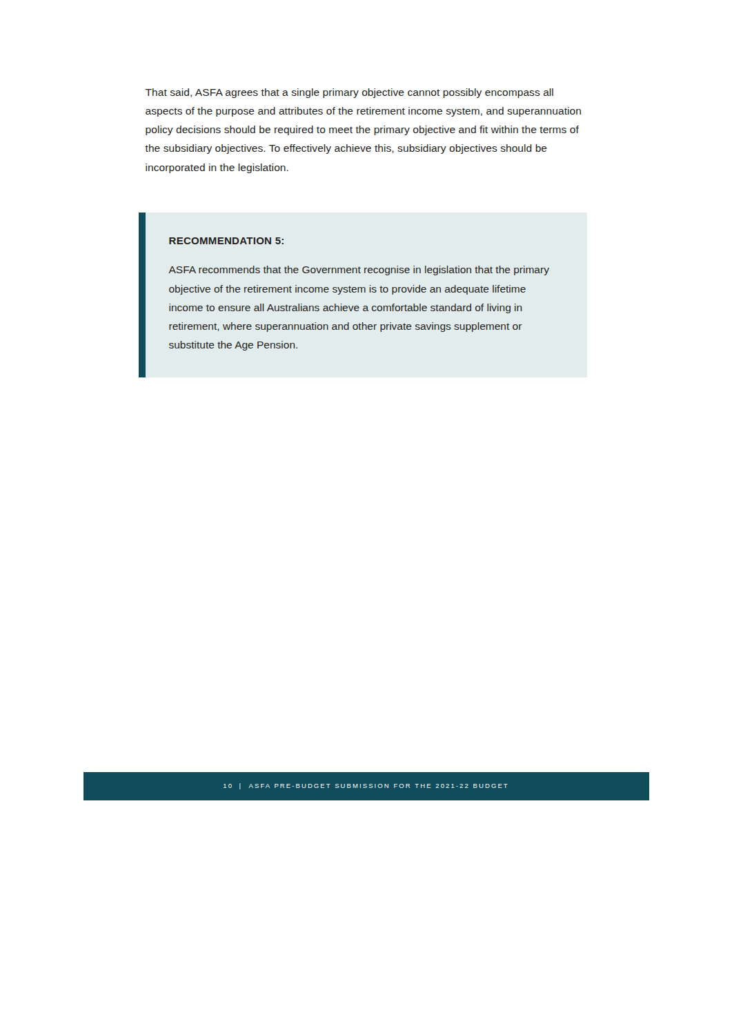That said, ASFA agrees that a single primary objective cannot possibly encompass all aspects of the purpose and attributes of the retirement income system, and superannuation policy decisions should be required to meet the primary objective and fit within the terms of the subsidiary objectives. To effectively achieve this, subsidiary objectives should be incorporated in the legislation.
RECOMMENDATION 5:
ASFA recommends that the Government recognise in legislation that the primary objective of the retirement income system is to provide an adequate lifetime income to ensure all Australians achieve a comfortable standard of living in retirement, where superannuation and other private savings supplement or substitute the Age Pension.
10| ASFA Pre-Budget Submission for the 2021-22 Budget